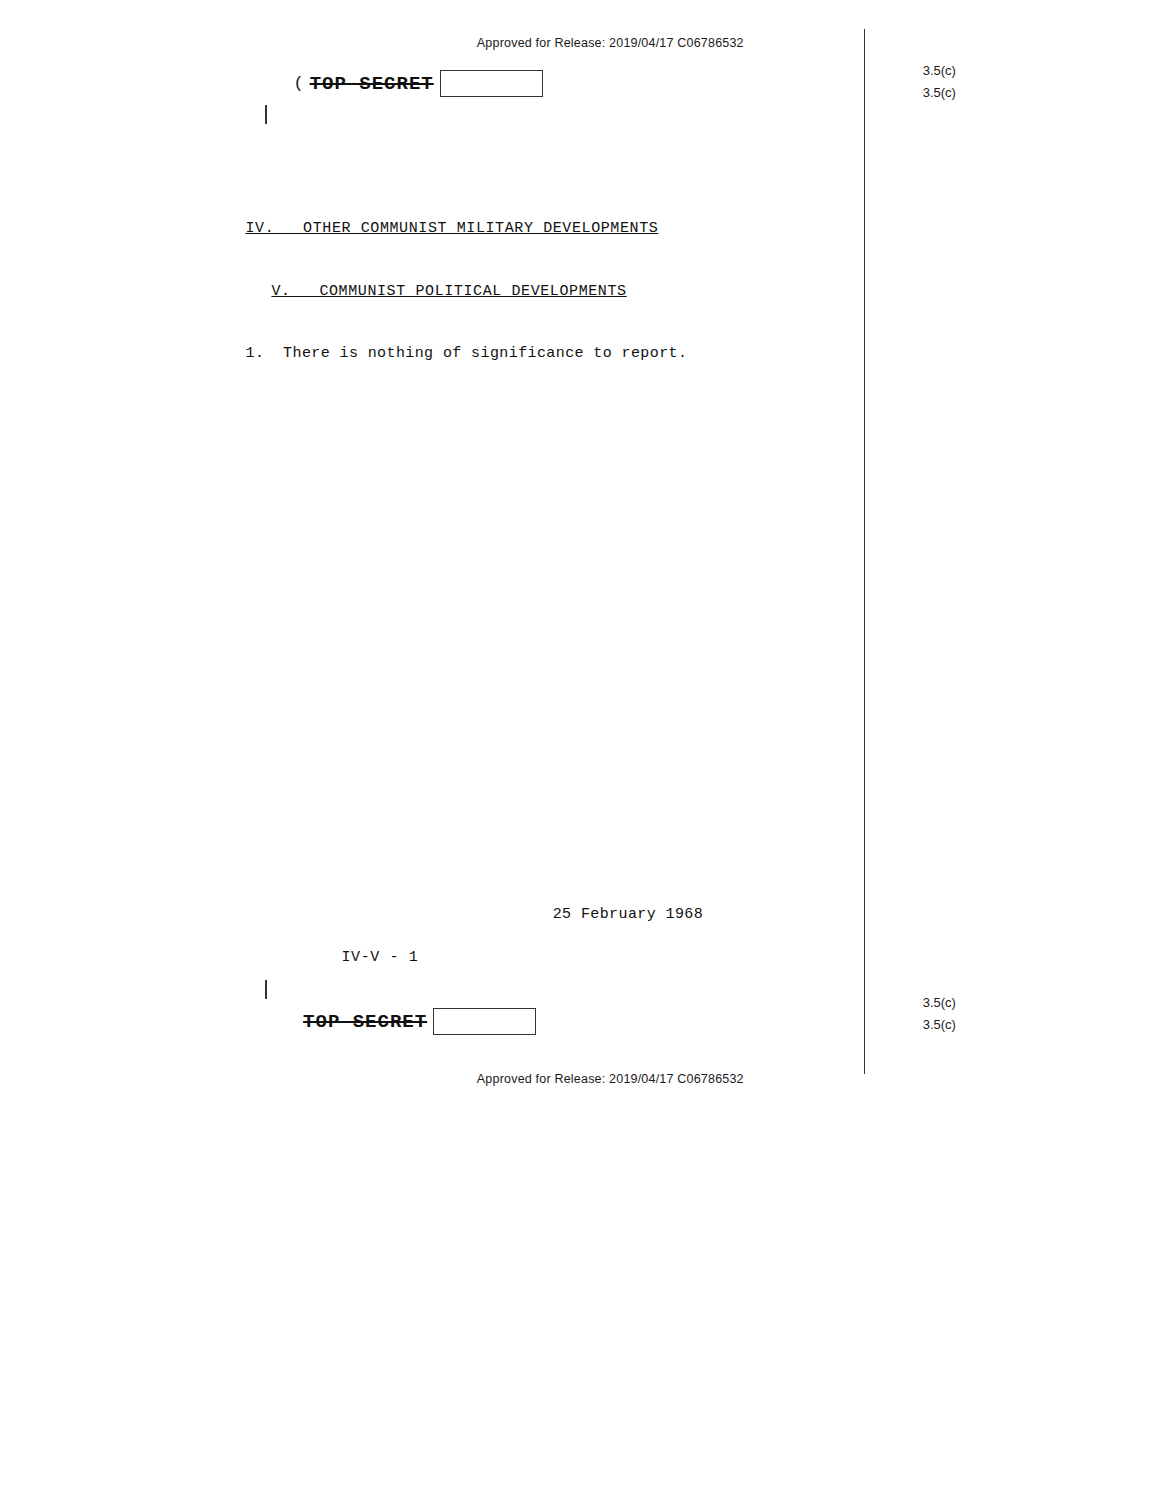Approved for Release: 2019/04/17 C06786532
3.5(c)
3.5(c)
3.5(c)
3.5(c)
( TOP SECRET
IV. OTHER COMMUNIST MILITARY DEVELOPMENTS
V. COMMUNIST POLITICAL DEVELOPMENTS
1. There is nothing of significance to report.
25 February 1968
IV-V - 1
TOP SECRET
Approved for Release: 2019/04/17 C06786532